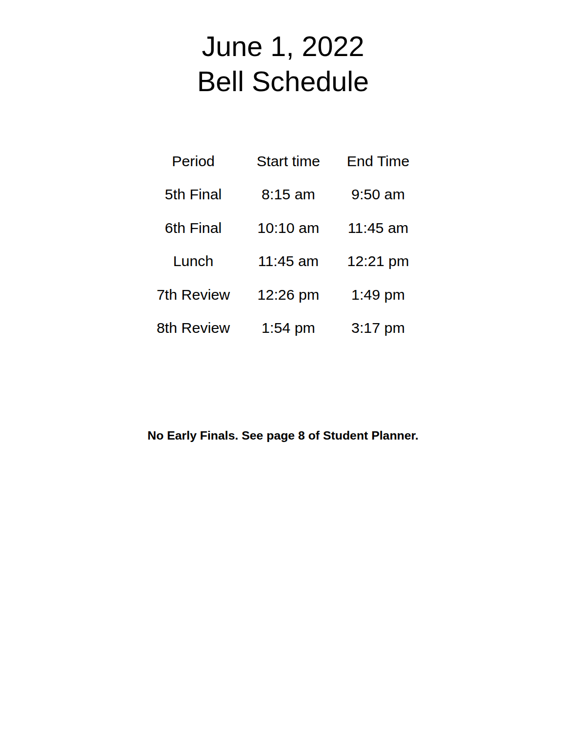June 1, 2022
Bell Schedule
| Period | Start time | End Time |
| --- | --- | --- |
| 5th Final | 8:15 am | 9:50 am |
| 6th Final | 10:10 am | 11:45 am |
| Lunch | 11:45 am | 12:21 pm |
| 7th Review | 12:26 pm | 1:49 pm |
| 8th Review | 1:54 pm | 3:17 pm |
No Early Finals. See page 8 of Student Planner.